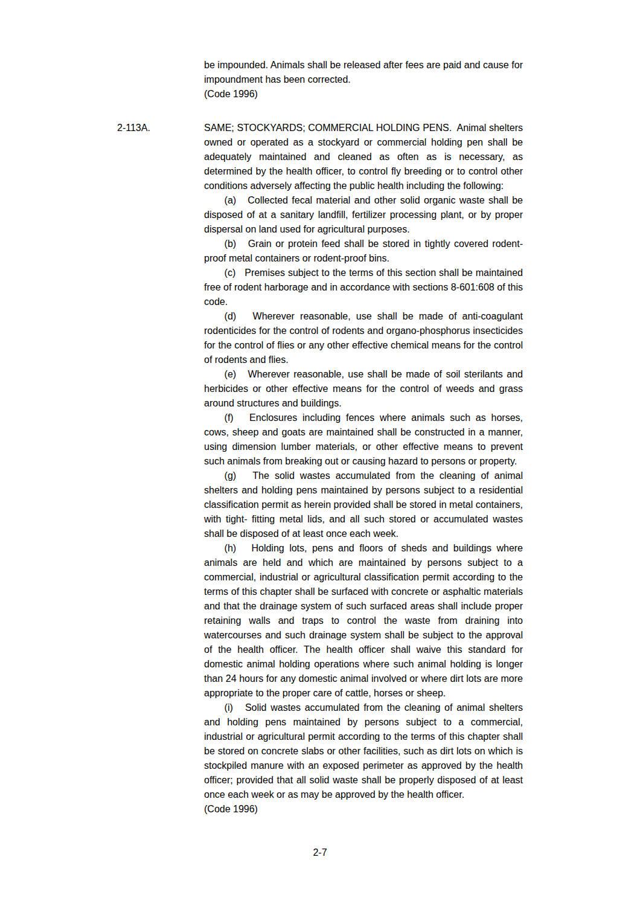be impounded. Animals shall be released after fees are paid and cause for impoundment has been corrected.
(Code 1996)
2-113A.
SAME; STOCKYARDS; COMMERCIAL HOLDING PENS. Animal shelters owned or operated as a stockyard or commercial holding pen shall be adequately maintained and cleaned as often as is necessary, as determined by the health officer, to control fly breeding or to control other conditions adversely affecting the public health including the following:
(a) Collected fecal material and other solid organic waste shall be disposed of at a sanitary landfill, fertilizer processing plant, or by proper dispersal on land used for agricultural purposes.
(b) Grain or protein feed shall be stored in tightly covered rodent- proof metal containers or rodent-proof bins.
(c) Premises subject to the terms of this section shall be maintained free of rodent harborage and in accordance with sections 8-601:608 of this code.
(d) Wherever reasonable, use shall be made of anti-coagulant rodenticides for the control of rodents and organo-phosphorus insecticides for the control of flies or any other effective chemical means for the control of rodents and flies.
(e) Wherever reasonable, use shall be made of soil sterilants and herbicides or other effective means for the control of weeds and grass around structures and buildings.
(f) Enclosures including fences where animals such as horses, cows, sheep and goats are maintained shall be constructed in a manner, using dimension lumber materials, or other effective means to prevent such animals from breaking out or causing hazard to persons or property.
(g) The solid wastes accumulated from the cleaning of animal shelters and holding pens maintained by persons subject to a residential classification permit as herein provided shall be stored in metal containers, with tight- fitting metal lids, and all such stored or accumulated wastes shall be disposed of at least once each week.
(h) Holding lots, pens and floors of sheds and buildings where animals are held and which are maintained by persons subject to a commercial, industrial or agricultural classification permit according to the terms of this chapter shall be surfaced with concrete or asphaltic materials and that the drainage system of such surfaced areas shall include proper retaining walls and traps to control the waste from draining into watercourses and such drainage system shall be subject to the approval of the health officer. The health officer shall waive this standard for domestic animal holding operations where such animal holding is longer than 24 hours for any domestic animal involved or where dirt lots are more appropriate to the proper care of cattle, horses or sheep.
(i) Solid wastes accumulated from the cleaning of animal shelters and holding pens maintained by persons subject to a commercial, industrial or agricultural permit according to the terms of this chapter shall be stored on concrete slabs or other facilities, such as dirt lots on which is stockpiled manure with an exposed perimeter as approved by the health officer; provided that all solid waste shall be properly disposed of at least once each week or as may be approved by the health officer.
(Code 1996)
2-7